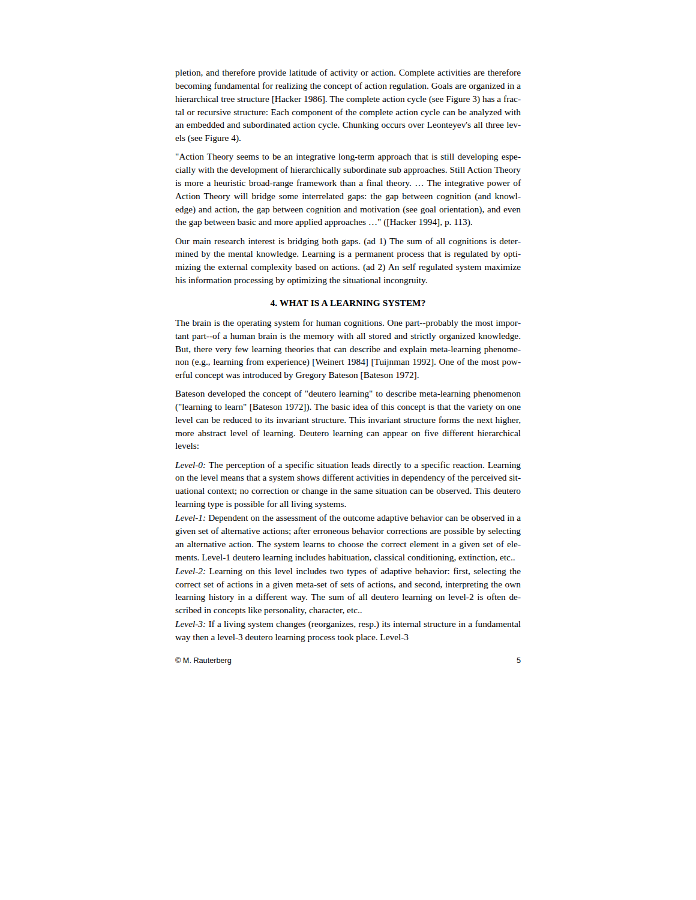pletion, and therefore provide latitude of activity or action. Complete activities are therefore becoming fundamental for realizing the concept of action regulation. Goals are organized in a hierarchical tree structure [Hacker 1986]. The complete action cycle (see Figure 3) has a fractal or recursive structure: Each component of the complete action cycle can be analyzed with an embedded and subordinated action cycle. Chunking occurs over Leonteyev's all three levels (see Figure 4).
"Action Theory seems to be an integrative long-term approach that is still developing especially with the development of hierarchically subordinate sub approaches. Still Action Theory is more a heuristic broad-range framework than a final theory. … The integrative power of Action Theory will bridge some interrelated gaps: the gap between cognition (and knowledge) and action, the gap between cognition and motivation (see goal orientation), and even the gap between basic and more applied approaches …" ([Hacker 1994], p. 113).
Our main research interest is bridging both gaps. (ad 1) The sum of all cognitions is determined by the mental knowledge. Learning is a permanent process that is regulated by optimizing the external complexity based on actions. (ad 2) An self regulated system maximize his information processing by optimizing the situational incongruity.
4. WHAT IS A LEARNING SYSTEM?
The brain is the operating system for human cognitions. One part--probably the most important part--of a human brain is the memory with all stored and strictly organized knowledge. But, there very few learning theories that can describe and explain meta-learning phenomenon (e.g., learning from experience) [Weinert 1984] [Tuijnman 1992]. One of the most powerful concept was introduced by Gregory Bateson [Bateson 1972].
Bateson developed the concept of "deutero learning" to describe meta-learning phenomenon ("learning to learn" [Bateson 1972]). The basic idea of this concept is that the variety on one level can be reduced to its invariant structure. This invariant structure forms the next higher, more abstract level of learning. Deutero learning can appear on five different hierarchical levels:
Level-0: The perception of a specific situation leads directly to a specific reaction. Learning on the level means that a system shows different activities in dependency of the perceived situational context; no correction or change in the same situation can be observed. This deutero learning type is possible for all living systems.
Level-1: Dependent on the assessment of the outcome adaptive behavior can be observed in a given set of alternative actions; after erroneous behavior corrections are possible by selecting an alternative action. The system learns to choose the correct element in a given set of elements. Level-1 deutero learning includes habituation, classical conditioning, extinction, etc..
Level-2: Learning on this level includes two types of adaptive behavior: first, selecting the correct set of actions in a given meta-set of sets of actions, and second, interpreting the own learning history in a different way. The sum of all deutero learning on level-2 is often described in concepts like personality, character, etc..
Level-3: If a living system changes (reorganizes, resp.) its internal structure in a fundamental way then a level-3 deutero learning process took place. Level-3
© M. Rauterberg
5